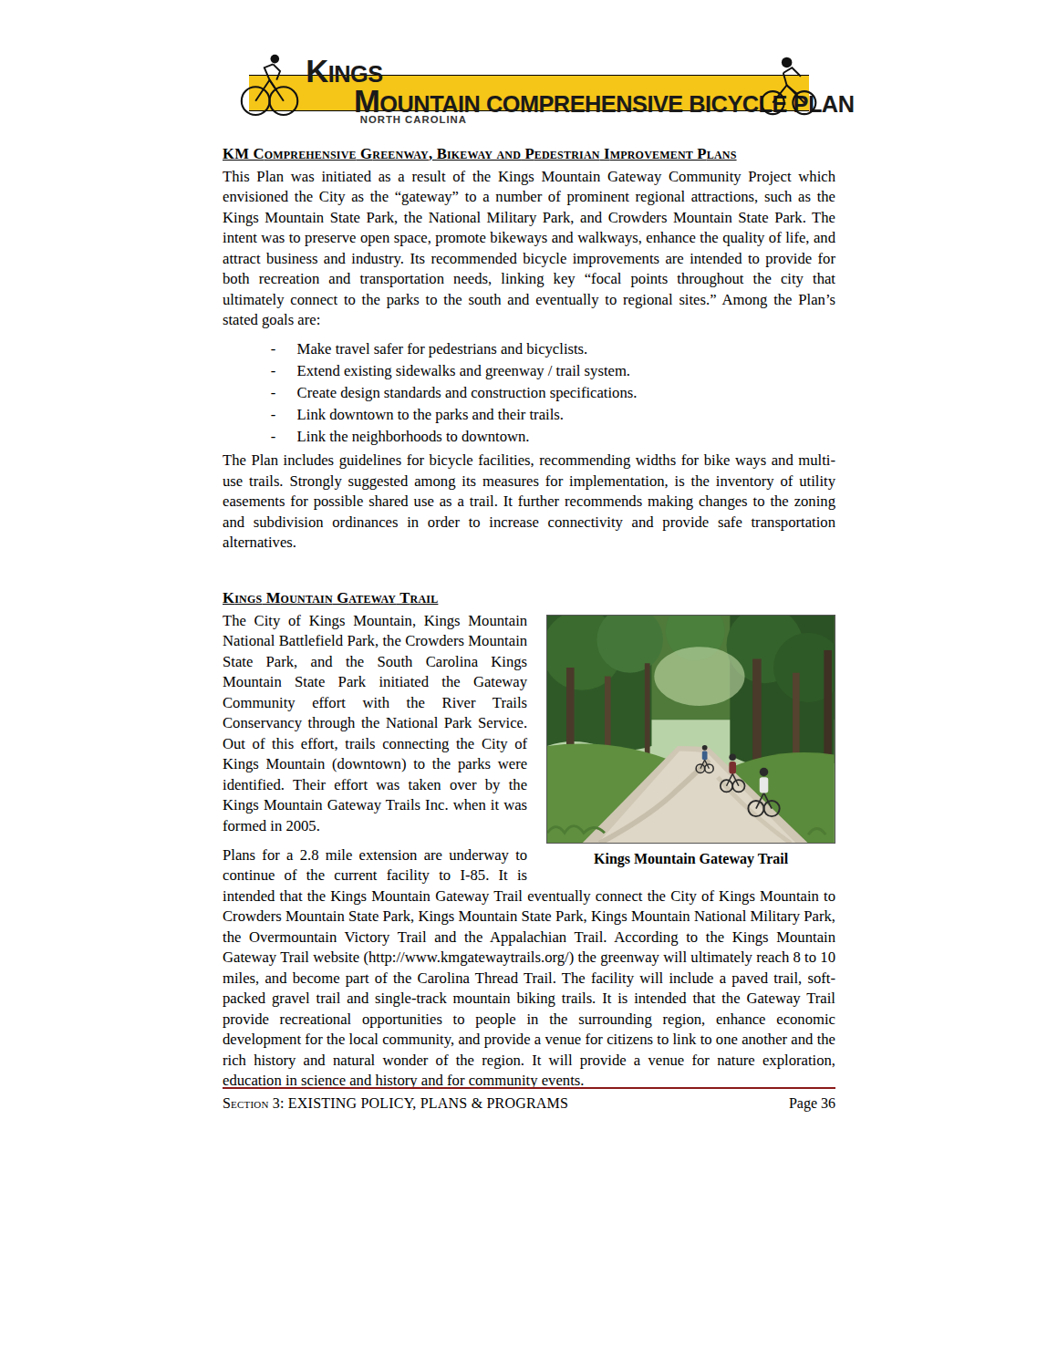KINGS MOUNTAIN COMPREHENSIVE BICYCLE PLAN NORTH CAROLINA
KM Comprehensive Greenway, Bikeway and Pedestrian Improvement Plans
This Plan was initiated as a result of the Kings Mountain Gateway Community Project which envisioned the City as the “gateway” to a number of prominent regional attractions, such as the Kings Mountain State Park, the National Military Park, and Crowders Mountain State Park. The intent was to preserve open space, promote bikeways and walkways, enhance the quality of life, and attract business and industry. Its recommended bicycle improvements are intended to provide for both recreation and transportation needs, linking key “focal points throughout the city that ultimately connect to the parks to the south and eventually to regional sites.” Among the Plan’s stated goals are:
Make travel safer for pedestrians and bicyclists.
Extend existing sidewalks and greenway / trail system.
Create design standards and construction specifications.
Link downtown to the parks and their trails.
Link the neighborhoods to downtown.
The Plan includes guidelines for bicycle facilities, recommending widths for bike ways and multi-use trails. Strongly suggested among its measures for implementation, is the inventory of utility easements for possible shared use as a trail. It further recommends making changes to the zoning and subdivision ordinances in order to increase connectivity and provide safe transportation alternatives.
Kings Mountain Gateway Trail
Kings Mountain Gateway Trail
The City of Kings Mountain, Kings Mountain National Battlefield Park, the Crowders Mountain State Park, and the South Carolina Kings Mountain State Park initiated the Gateway Community effort with the River Trails Conservancy through the National Park Service. Out of this effort, trails connecting the City of Kings Mountain (downtown) to the parks were identified. Their effort was taken over by the Kings Mountain Gateway Trails Inc. when it was formed in 2005.
Plans for a 2.8 mile extension are underway to continue of the current facility to I-85. It is intended that the Kings Mountain Gateway Trail eventually connect the City of Kings Mountain to Crowders Mountain State Park, Kings Mountain State Park, Kings Mountain National Military Park, the Overmountain Victory Trail and the Appalachian Trail. According to the Kings Mountain Gateway Trail website (http://www.kmgatewaytrails.org/) the greenway will ultimately reach 8 to 10 miles, and become part of the Carolina Thread Trail. The facility will include a paved trail, soft-packed gravel trail and single-track mountain biking trails. It is intended that the Gateway Trail provide recreational opportunities to people in the surrounding region, enhance economic development for the local community, and provide a venue for citizens to link to one another and the rich history and natural wonder of the region. It will provide a venue for nature exploration, education in science and history and for community events.
Section 3: EXISTING POLICY, PLANS & PROGRAMS
Page 36